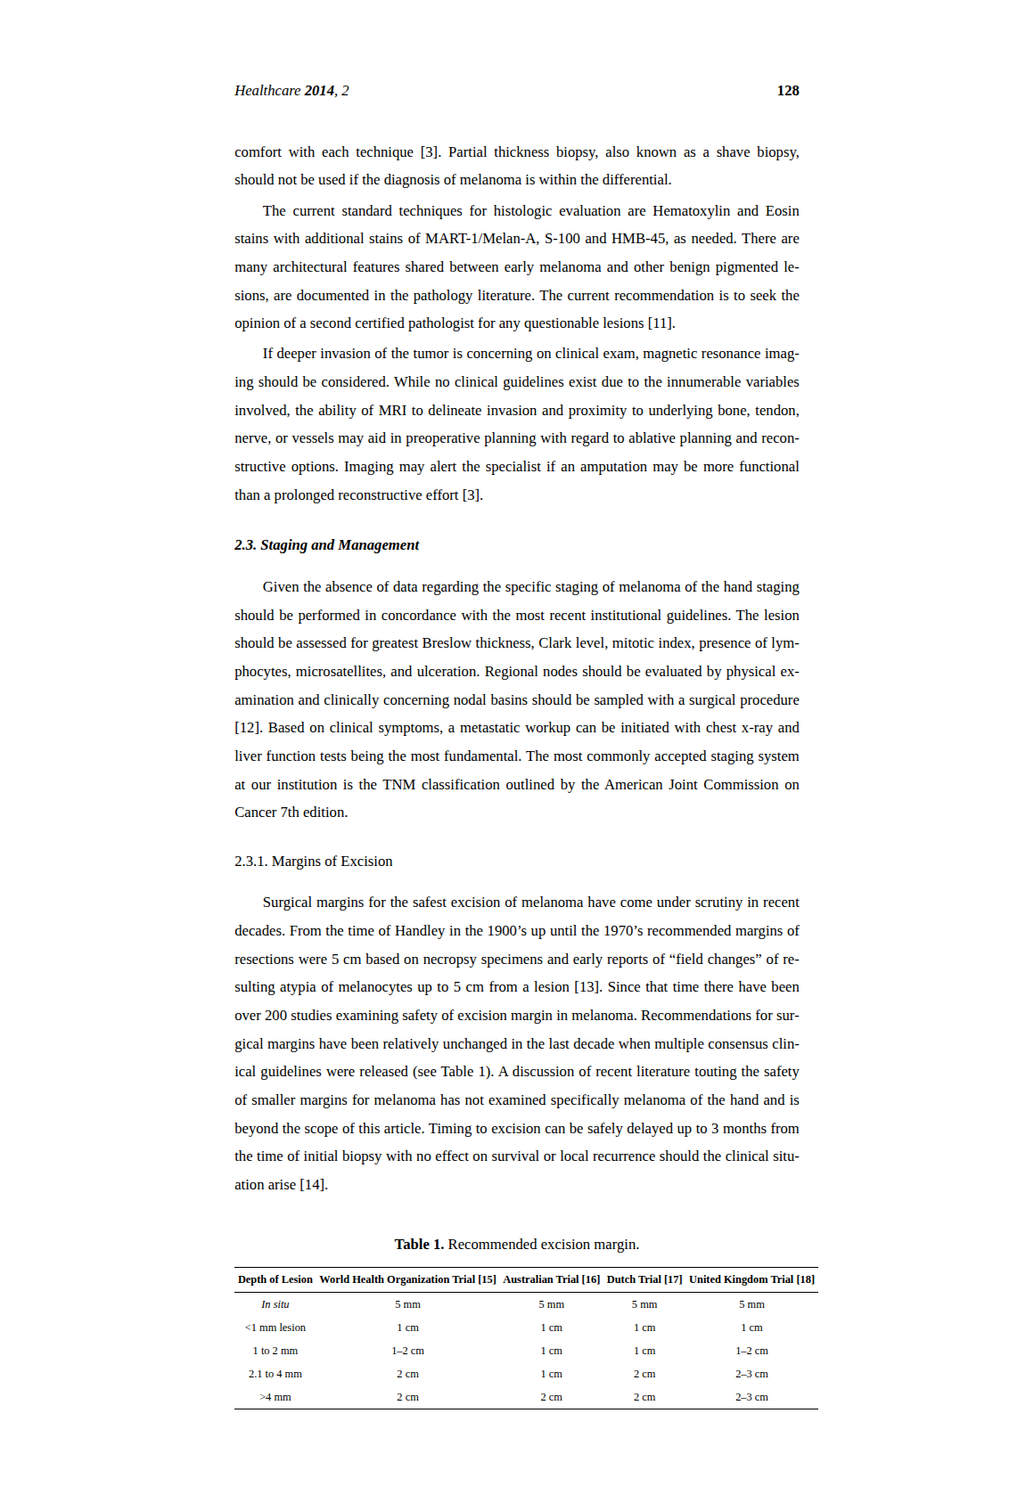Healthcare 2014, 2
128
comfort with each technique [3]. Partial thickness biopsy, also known as a shave biopsy, should not be used if the diagnosis of melanoma is within the differential.
The current standard techniques for histologic evaluation are Hematoxylin and Eosin stains with additional stains of MART-1/Melan-A, S-100 and HMB-45, as needed. There are many architectural features shared between early melanoma and other benign pigmented lesions, are documented in the pathology literature. The current recommendation is to seek the opinion of a second certified pathologist for any questionable lesions [11].
If deeper invasion of the tumor is concerning on clinical exam, magnetic resonance imaging should be considered. While no clinical guidelines exist due to the innumerable variables involved, the ability of MRI to delineate invasion and proximity to underlying bone, tendon, nerve, or vessels may aid in preoperative planning with regard to ablative planning and reconstructive options. Imaging may alert the specialist if an amputation may be more functional than a prolonged reconstructive effort [3].
2.3. Staging and Management
Given the absence of data regarding the specific staging of melanoma of the hand staging should be performed in concordance with the most recent institutional guidelines. The lesion should be assessed for greatest Breslow thickness, Clark level, mitotic index, presence of lymphocytes, microsatellites, and ulceration. Regional nodes should be evaluated by physical examination and clinically concerning nodal basins should be sampled with a surgical procedure [12]. Based on clinical symptoms, a metastatic workup can be initiated with chest x-ray and liver function tests being the most fundamental. The most commonly accepted staging system at our institution is the TNM classification outlined by the American Joint Commission on Cancer 7th edition.
2.3.1. Margins of Excision
Surgical margins for the safest excision of melanoma have come under scrutiny in recent decades. From the time of Handley in the 1900’s up until the 1970’s recommended margins of resections were 5 cm based on necropsy specimens and early reports of “field changes” of resulting atypia of melanocytes up to 5 cm from a lesion [13]. Since that time there have been over 200 studies examining safety of excision margin in melanoma. Recommendations for surgical margins have been relatively unchanged in the last decade when multiple consensus clinical guidelines were released (see Table 1). A discussion of recent literature touting the safety of smaller margins for melanoma has not examined specifically melanoma of the hand and is beyond the scope of this article. Timing to excision can be safely delayed up to 3 months from the time of initial biopsy with no effect on survival or local recurrence should the clinical situation arise [14].
Table 1. Recommended excision margin.
| Depth of Lesion | World Health Organization Trial [15] | Australian Trial [16] | Dutch Trial [17] | United Kingdom Trial [18] |
| --- | --- | --- | --- | --- |
| In situ | 5 mm | 5 mm | 5 mm | 5 mm |
| <1 mm lesion | 1 cm | 1 cm | 1 cm | 1 cm |
| 1 to 2 mm | 1–2 cm | 1 cm | 1 cm | 1–2 cm |
| 2.1 to 4 mm | 2 cm | 1 cm | 2 cm | 2–3 cm |
| >4 mm | 2 cm | 2 cm | 2 cm | 2–3 cm |